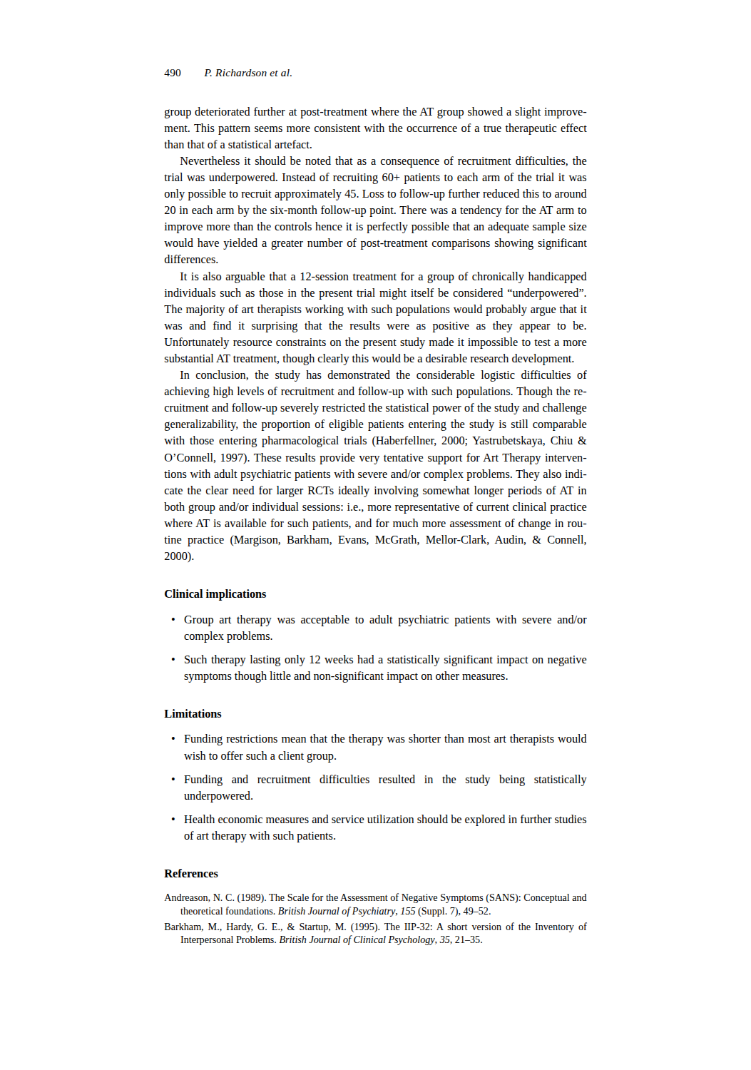490 P. Richardson et al.
group deteriorated further at post-treatment where the AT group showed a slight improvement. This pattern seems more consistent with the occurrence of a true therapeutic effect than that of a statistical artefact.
Nevertheless it should be noted that as a consequence of recruitment difficulties, the trial was underpowered. Instead of recruiting 60+ patients to each arm of the trial it was only possible to recruit approximately 45. Loss to follow-up further reduced this to around 20 in each arm by the six-month follow-up point. There was a tendency for the AT arm to improve more than the controls hence it is perfectly possible that an adequate sample size would have yielded a greater number of post-treatment comparisons showing significant differences.
It is also arguable that a 12-session treatment for a group of chronically handicapped individuals such as those in the present trial might itself be considered “underpowered”. The majority of art therapists working with such populations would probably argue that it was and find it surprising that the results were as positive as they appear to be. Unfortunately resource constraints on the present study made it impossible to test a more substantial AT treatment, though clearly this would be a desirable research development.
In conclusion, the study has demonstrated the considerable logistic difficulties of achieving high levels of recruitment and follow-up with such populations. Though the recruitment and follow-up severely restricted the statistical power of the study and challenge generalizability, the proportion of eligible patients entering the study is still comparable with those entering pharmacological trials (Haberfellner, 2000; Yastrubetskaya, Chiu & O’Connell, 1997). These results provide very tentative support for Art Therapy interventions with adult psychiatric patients with severe and/or complex problems. They also indicate the clear need for larger RCTs ideally involving somewhat longer periods of AT in both group and/or individual sessions: i.e., more representative of current clinical practice where AT is available for such patients, and for much more assessment of change in routine practice (Margison, Barkham, Evans, McGrath, Mellor-Clark, Audin, & Connell, 2000).
Clinical implications
Group art therapy was acceptable to adult psychiatric patients with severe and/or complex problems.
Such therapy lasting only 12 weeks had a statistically significant impact on negative symptoms though little and non-significant impact on other measures.
Limitations
Funding restrictions mean that the therapy was shorter than most art therapists would wish to offer such a client group.
Funding and recruitment difficulties resulted in the study being statistically underpowered.
Health economic measures and service utilization should be explored in further studies of art therapy with such patients.
References
Andreason, N. C. (1989). The Scale for the Assessment of Negative Symptoms (SANS): Conceptual and theoretical foundations. British Journal of Psychiatry, 155 (Suppl. 7), 49–52.
Barkham, M., Hardy, G. E., & Startup, M. (1995). The IIP-32: A short version of the Inventory of Interpersonal Problems. British Journal of Clinical Psychology, 35, 21–35.